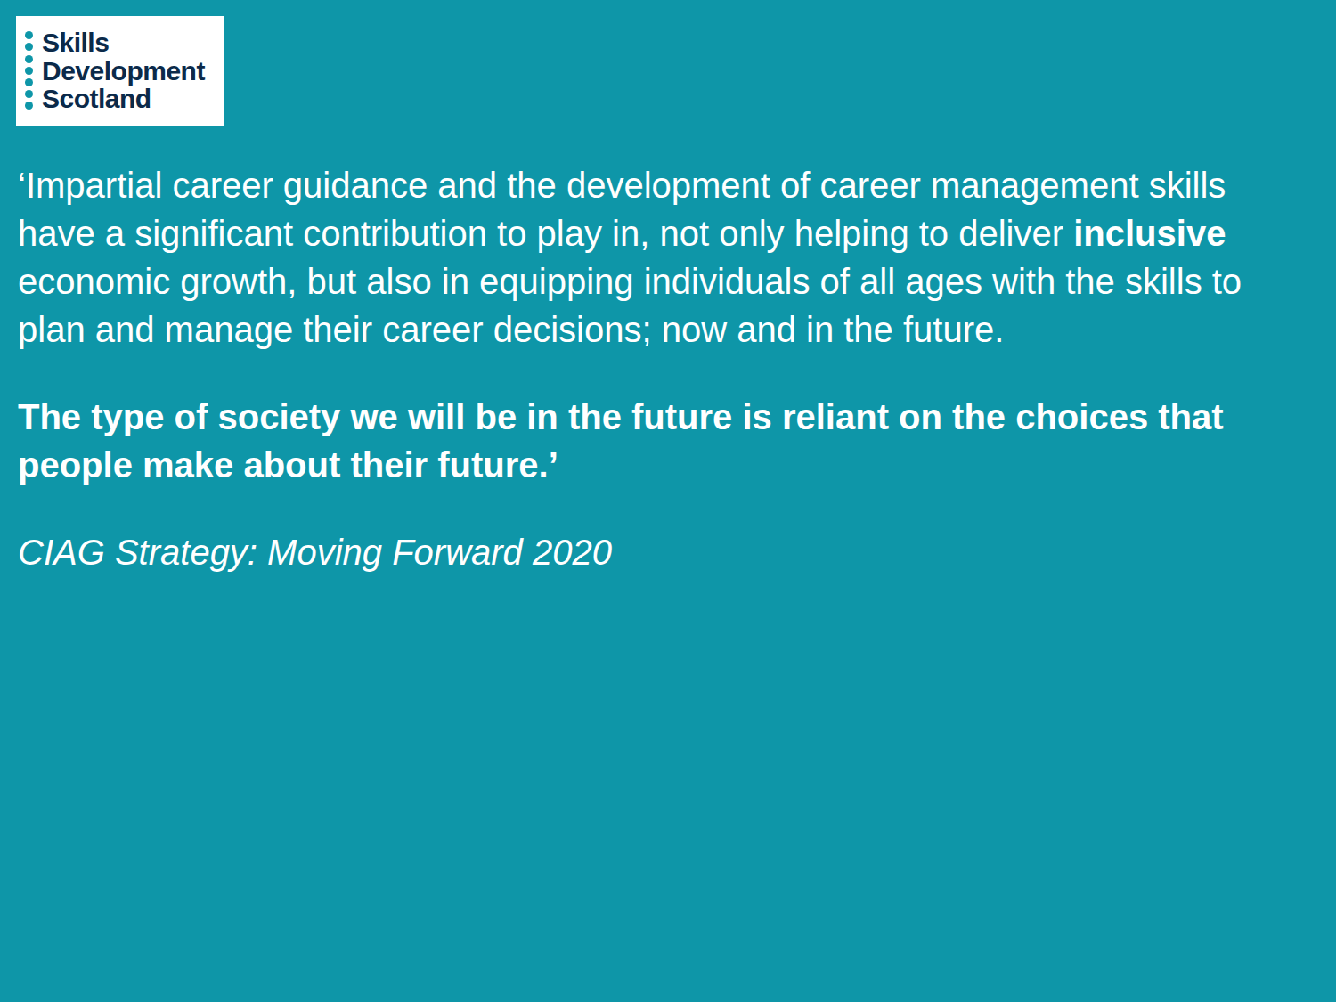Skills Development Scotland
‘Impartial career guidance and the development of career management skills have a significant contribution to play in, not only helping to deliver inclusive economic growth, but also in equipping individuals of all ages with the skills to plan and manage their career decisions; now and in the future.
The type of society we will be in the future is reliant on the choices that people make about their future.’
CIAG Strategy: Moving Forward 2020